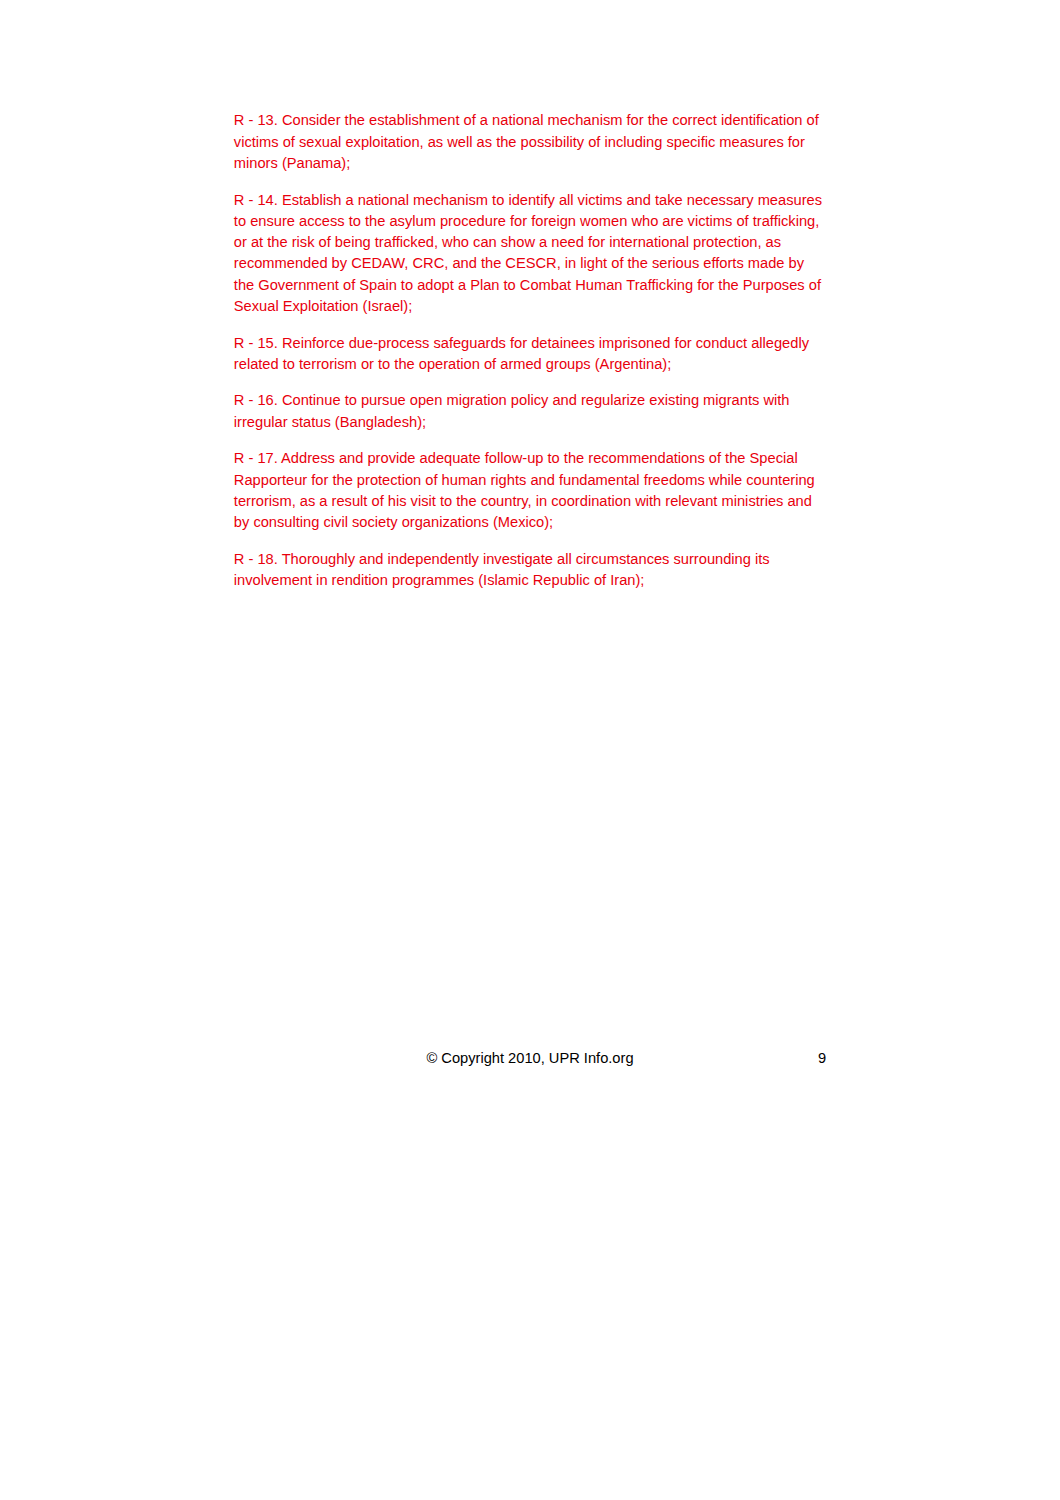R - 13. Consider the establishment of a national mechanism for the correct identification of victims of sexual exploitation, as well as the possibility of including specific measures for minors (Panama);
R - 14. Establish a national mechanism to identify all victims and take necessary measures to ensure access to the asylum procedure for foreign women who are victims of trafficking, or at the risk of being trafficked, who can show a need for international protection, as recommended by CEDAW, CRC, and the CESCR, in light of the serious efforts made by the Government of Spain to adopt a Plan to Combat Human Trafficking for the Purposes of Sexual Exploitation (Israel);
R - 15. Reinforce due-process safeguards for detainees imprisoned for conduct allegedly related to terrorism or to the operation of armed groups (Argentina);
R - 16. Continue to pursue open migration policy and regularize existing migrants with irregular status (Bangladesh);
R - 17. Address and provide adequate follow-up to the recommendations of the Special Rapporteur for the protection of human rights and fundamental freedoms while countering terrorism, as a result of his visit to the country, in coordination with relevant ministries and by consulting civil society organizations (Mexico);
R - 18. Thoroughly and independently investigate all circumstances surrounding its involvement in rendition programmes (Islamic Republic of Iran);
© Copyright 2010, UPR Info.org 9